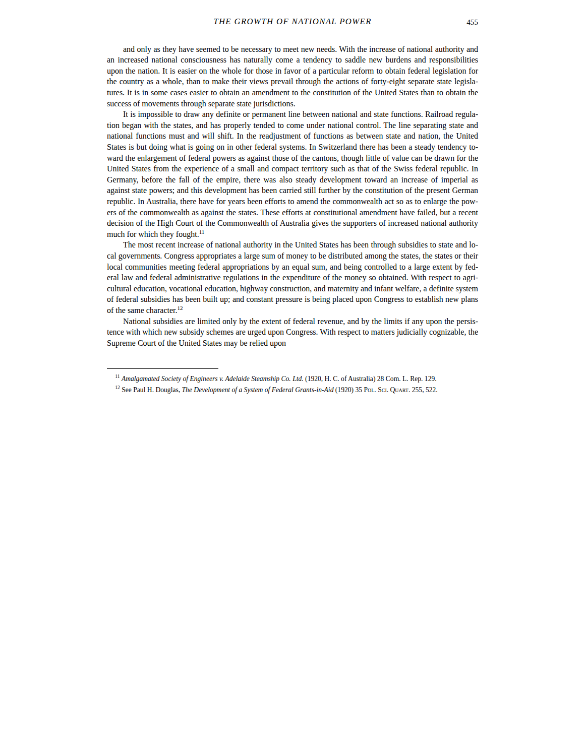THE GROWTH OF NATIONAL POWER
455
and only as they have seemed to be necessary to meet new needs. With the increase of national authority and an increased national consciousness has naturally come a tendency to saddle new burdens and responsibilities upon the nation. It is easier on the whole for those in favor of a particular reform to obtain federal legislation for the country as a whole, than to make their views prevail through the actions of forty-eight separate state legislatures. It is in some cases easier to obtain an amendment to the constitution of the United States than to obtain the success of movements through separate state jurisdictions.
It is impossible to draw any definite or permanent line between national and state functions. Railroad regulation began with the states, and has properly tended to come under national control. The line separating state and national functions must and will shift. In the readjustment of functions as between state and nation, the United States is but doing what is going on in other federal systems. In Switzerland there has been a steady tendency toward the enlargement of federal powers as against those of the cantons, though little of value can be drawn for the United States from the experience of a small and compact territory such as that of the Swiss federal republic. In Germany, before the fall of the empire, there was also steady development toward an increase of imperial as against state powers; and this development has been carried still further by the constitution of the present German republic. In Australia, there have for years been efforts to amend the commonwealth act so as to enlarge the powers of the commonwealth as against the states. These efforts at constitutional amendment have failed, but a recent decision of the High Court of the Commonwealth of Australia gives the supporters of increased national authority much for which they fought.11
The most recent increase of national authority in the United States has been through subsidies to state and local governments. Congress appropriates a large sum of money to be distributed among the states, the states or their local communities meeting federal appropriations by an equal sum, and being controlled to a large extent by federal law and federal administrative regulations in the expenditure of the money so obtained. With respect to agricultural education, vocational education, highway construction, and maternity and infant welfare, a definite system of federal subsidies has been built up; and constant pressure is being placed upon Congress to establish new plans of the same character.12
National subsidies are limited only by the extent of federal revenue, and by the limits if any upon the persistence with which new subsidy schemes are urged upon Congress. With respect to matters judicially cognizable, the Supreme Court of the United States may be relied upon
11 Amalgamated Society of Engineers v. Adelaide Steamship Co. Ltd. (1920, H. C. of Australia) 28 Com. L. Rep. 129.
12 See Paul H. Douglas, The Development of a System of Federal Grants-in-Aid (1920) 35 Pol. Sci. Quart. 255, 522.